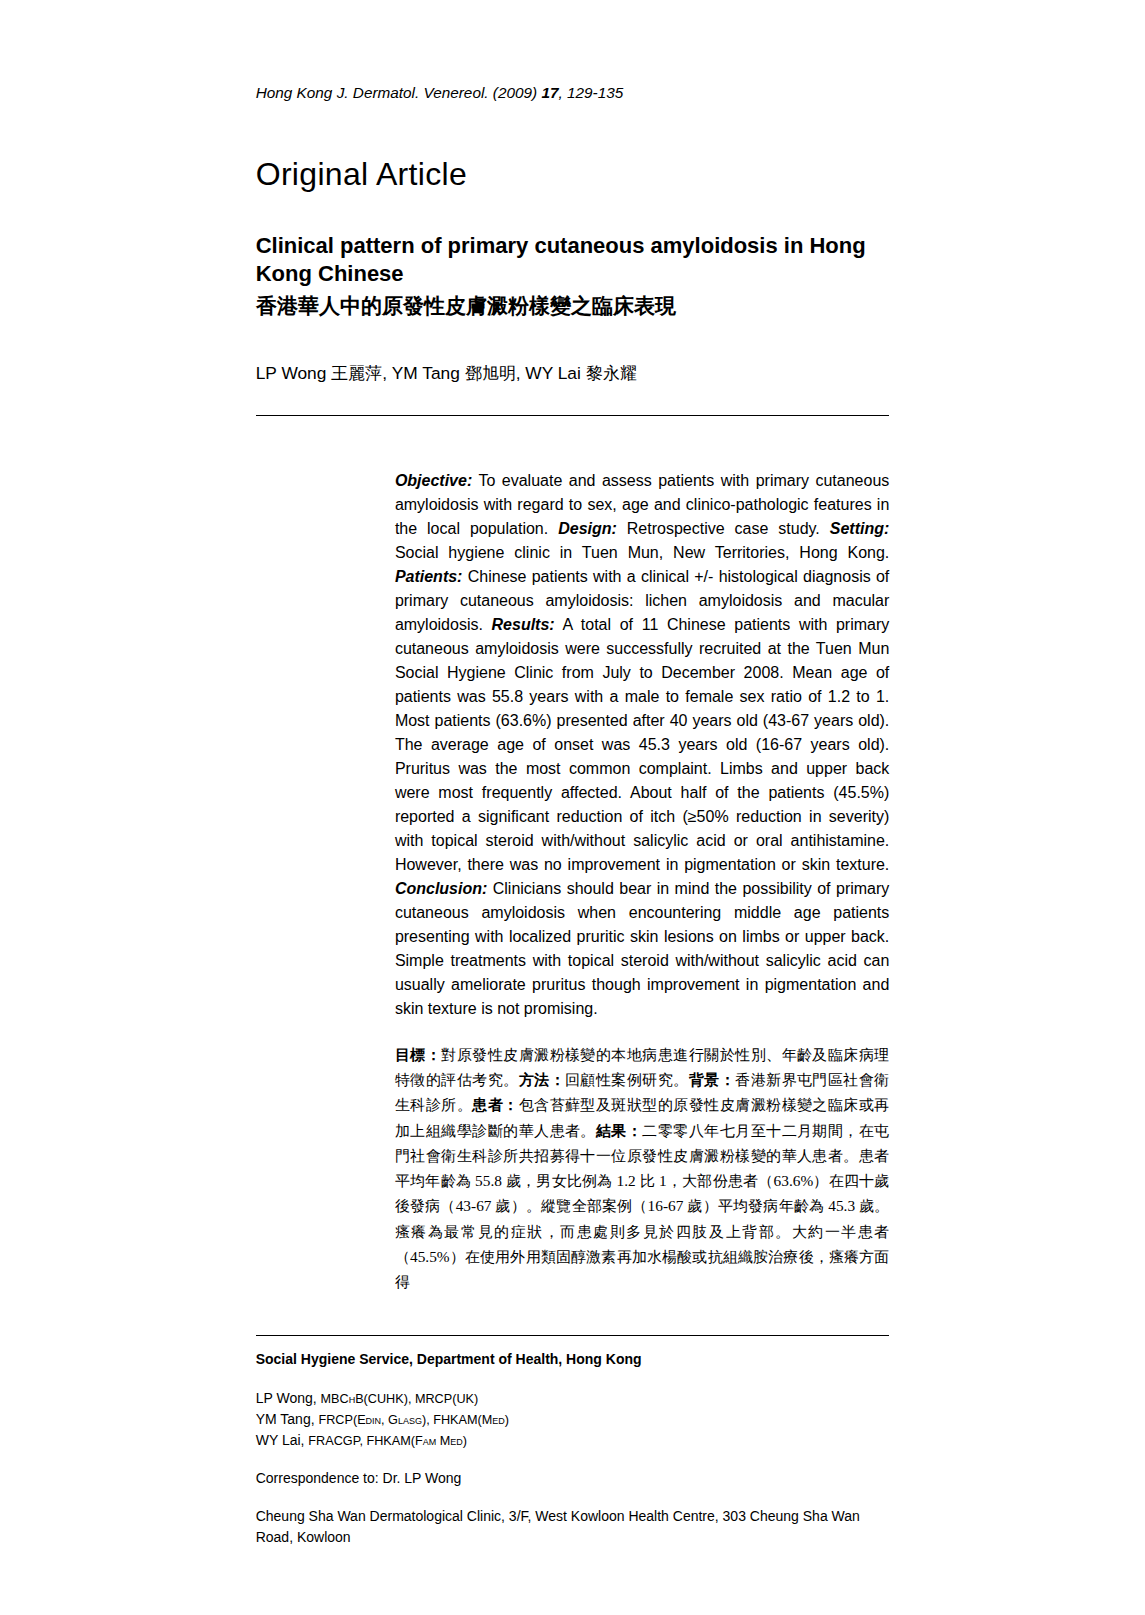Hong Kong J. Dermatol. Venereol. (2009) 17, 129-135
Original Article
Clinical pattern of primary cutaneous amyloidosis in Hong Kong Chinese
香港華人中的原發性皮膚澱粉樣變之臨床表現
LP Wong 王麗萍, YM Tang 鄧旭明, WY Lai 黎永耀
Objective: To evaluate and assess patients with primary cutaneous amyloidosis with regard to sex, age and clinico-pathologic features in the local population. Design: Retrospective case study. Setting: Social hygiene clinic in Tuen Mun, New Territories, Hong Kong. Patients: Chinese patients with a clinical +/- histological diagnosis of primary cutaneous amyloidosis: lichen amyloidosis and macular amyloidosis. Results: A total of 11 Chinese patients with primary cutaneous amyloidosis were successfully recruited at the Tuen Mun Social Hygiene Clinic from July to December 2008. Mean age of patients was 55.8 years with a male to female sex ratio of 1.2 to 1. Most patients (63.6%) presented after 40 years old (43-67 years old). The average age of onset was 45.3 years old (16-67 years old). Pruritus was the most common complaint. Limbs and upper back were most frequently affected. About half of the patients (45.5%) reported a significant reduction of itch (≥50% reduction in severity) with topical steroid with/without salicylic acid or oral antihistamine. However, there was no improvement in pigmentation or skin texture. Conclusion: Clinicians should bear in mind the possibility of primary cutaneous amyloidosis when encountering middle age patients presenting with localized pruritic skin lesions on limbs or upper back. Simple treatments with topical steroid with/without salicylic acid can usually ameliorate pruritus though improvement in pigmentation and skin texture is not promising.
目標：對原發性皮膚澱粉樣變的本地病患進行關於性別、年齡及臨床病理特徵的評估考究。方法：回顧性案例研究。背景：香港新界屯門區社會衛生科診所。患者：包含苔蘚型及斑狀型的原發性皮膚澱粉樣變之臨床或再加上組織學診斷的華人患者。結果：二零零八年七月至十二月期間，在屯門社會衛生科診所共招募得十一位原發性皮膚澱粉樣變的華人患者。患者平均年齡為 55.8 歲，男女比例為 1.2 比 1，大部份患者（63.6%）在四十歲後發病（43-67 歲）。縱覽全部案例（16-67 歲）平均發病年齡為 45.3 歲。瘙癢為最常見的症狀，而患處則多見於四肢及上背部。大約一半患者（45.5%）在使用外用類固醇激素再加水楊酸或抗組織胺治療後，瘙癢方面得
Social Hygiene Service, Department of Health, Hong Kong
LP Wong, MBChB(CUHK), MRCP(UK)
YM Tang, FRCP(Edin, Glasg), FHKAM(Med)
WY Lai, FRACGP, FHKAM(Fam Med)
Correspondence to: Dr. LP Wong
Cheung Sha Wan Dermatological Clinic, 3/F, West Kowloon Health Centre, 303 Cheung Sha Wan Road, Kowloon